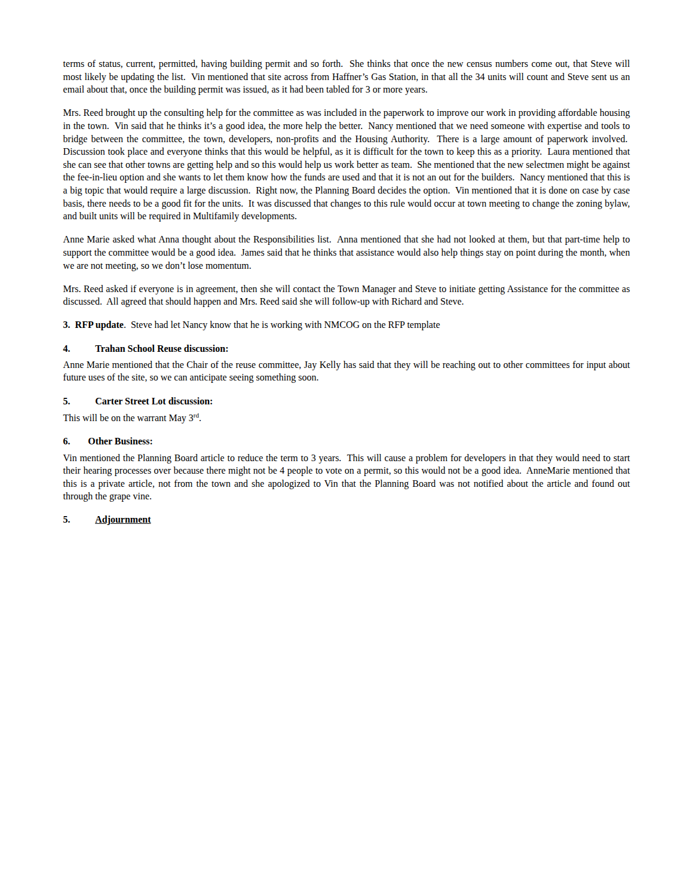terms of status, current, permitted, having building permit and so forth. She thinks that once the new census numbers come out, that Steve will most likely be updating the list. Vin mentioned that site across from Haffner’s Gas Station, in that all the 34 units will count and Steve sent us an email about that, once the building permit was issued, as it had been tabled for 3 or more years.
Mrs. Reed brought up the consulting help for the committee as was included in the paperwork to improve our work in providing affordable housing in the town. Vin said that he thinks it’s a good idea, the more help the better. Nancy mentioned that we need someone with expertise and tools to bridge between the committee, the town, developers, non-profits and the Housing Authority. There is a large amount of paperwork involved. Discussion took place and everyone thinks that this would be helpful, as it is difficult for the town to keep this as a priority. Laura mentioned that she can see that other towns are getting help and so this would help us work better as team. She mentioned that the new selectmen might be against the fee-in-lieu option and she wants to let them know how the funds are used and that it is not an out for the builders. Nancy mentioned that this is a big topic that would require a large discussion. Right now, the Planning Board decides the option. Vin mentioned that it is done on case by case basis, there needs to be a good fit for the units. It was discussed that changes to this rule would occur at town meeting to change the zoning bylaw, and built units will be required in Multifamily developments.
Anne Marie asked what Anna thought about the Responsibilities list. Anna mentioned that she had not looked at them, but that part-time help to support the committee would be a good idea. James said that he thinks that assistance would also help things stay on point during the month, when we are not meeting, so we don’t lose momentum.
Mrs. Reed asked if everyone is in agreement, then she will contact the Town Manager and Steve to initiate getting Assistance for the committee as discussed. All agreed that should happen and Mrs. Reed said she will follow-up with Richard and Steve.
3. RFP update. Steve had let Nancy know that he is working with NMCOG on the RFP template
4. Trahan School Reuse discussion:
Anne Marie mentioned that the Chair of the reuse committee, Jay Kelly has said that they will be reaching out to other committees for input about future uses of the site, so we can anticipate seeing something soon.
5. Carter Street Lot discussion:
This will be on the warrant May 3rd.
6. Other Business:
Vin mentioned the Planning Board article to reduce the term to 3 years. This will cause a problem for developers in that they would need to start their hearing processes over because there might not be 4 people to vote on a permit, so this would not be a good idea. AnneMarie mentioned that this is a private article, not from the town and she apologized to Vin that the Planning Board was not notified about the article and found out through the grape vine.
5. Adjournment